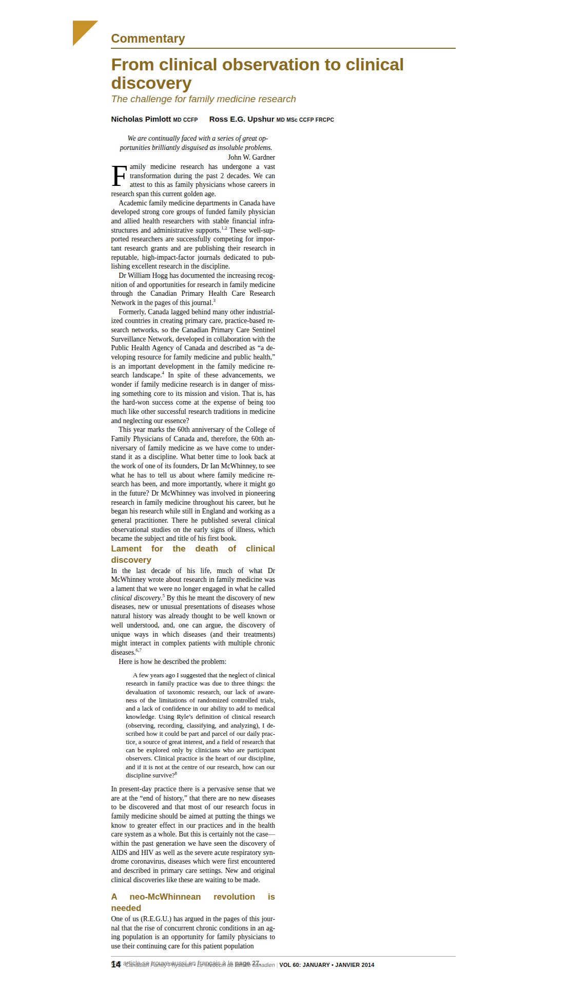Commentary
From clinical observation to clinical discovery
The challenge for family medicine research
Nicholas Pimlott MD CCFP Ross E.G. Upshur MD MSc CCFP FRCPC
We are continually faced with a series of great opportunities brilliantly disguised as insoluble problems. John W. Gardner
Family medicine research has undergone a vast transformation during the past 2 decades. We can attest to this as family physicians whose careers in research span this current golden age.
Academic family medicine departments in Canada have developed strong core groups of funded family physician and allied health researchers with stable financial infrastructures and administrative supports.1,2 These well-supported researchers are successfully competing for important research grants and are publishing their research in reputable, high-impact-factor journals dedicated to publishing excellent research in the discipline.
Dr William Hogg has documented the increasing recognition of and opportunities for research in family medicine through the Canadian Primary Health Care Research Network in the pages of this journal.3
Formerly, Canada lagged behind many other industrialized countries in creating primary care, practice-based research networks, so the Canadian Primary Care Sentinel Surveillance Network, developed in collaboration with the Public Health Agency of Canada and described as “a developing resource for family medicine and public health,” is an important development in the family medicine research landscape.4 In spite of these advancements, we wonder if family medicine research is in danger of missing something core to its mission and vision. That is, has the hard-won success come at the expense of being too much like other successful research traditions in medicine and neglecting our essence?
This year marks the 60th anniversary of the College of Family Physicians of Canada and, therefore, the 60th anniversary of family medicine as we have come to understand it as a discipline. What better time to look back at the work of one of its founders, Dr Ian McWhinney, to see what he has to tell us about where family medicine research has been, and more importantly, where it might go in the future? Dr McWhinney was involved in pioneering research in family medicine throughout his career, but he began his research while still in England and working as a general practitioner. There he published several clinical observational studies on the early signs of illness, which became the subject and title of his first book.
Lament for the death of clinical discovery
In the last decade of his life, much of what Dr McWhinney wrote about research in family medicine was a lament that we were no longer engaged in what he called clinical discovery.5 By this he meant the discovery of new diseases, new or unusual presentations of diseases whose natural history was already thought to be well known or well understood, and, one can argue, the discovery of unique ways in which diseases (and their treatments) might interact in complex patients with multiple chronic diseases.6,7
Here is how he described the problem:
A few years ago I suggested that the neglect of clinical research in family practice was due to three things: the devaluation of taxonomic research, our lack of awareness of the limitations of randomized controlled trials, and a lack of confidence in our ability to add to medical knowledge. Using Ryle’s definition of clinical research (observing, recording, classifying, and analyzing), I described how it could be part and parcel of our daily practice, a source of great interest, and a field of research that can be explored only by clinicians who are participant observers. Clinical practice is the heart of our discipline, and if it is not at the centre of our research, how can our discipline survive?8
In present-day practice there is a pervasive sense that we are at the “end of history,” that there are no new diseases to be discovered and that most of our research focus in family medicine should be aimed at putting the things we know to greater effect in our practices and in the health care system as a whole. But this is certainly not the case—within the past generation we have seen the discovery of AIDS and HIV as well as the severe acute respiratory syndrome coronavirus, diseases which were first encountered and described in primary care settings. New and original clinical discoveries like these are waiting to be made.
A neo-McWhinnean revolution is needed
One of us (R.E.G.U.) has argued in the pages of this journal that the rise of concurrent chronic conditions in an aging population is an opportunity for family physicians to use their continuing care for this patient population
Cet article se trouve aussi en français à la page 27.
14 Canadian Family Physician • Le Médecin de famille canadien | VOL 60: JANUARY • JANVIER 2014